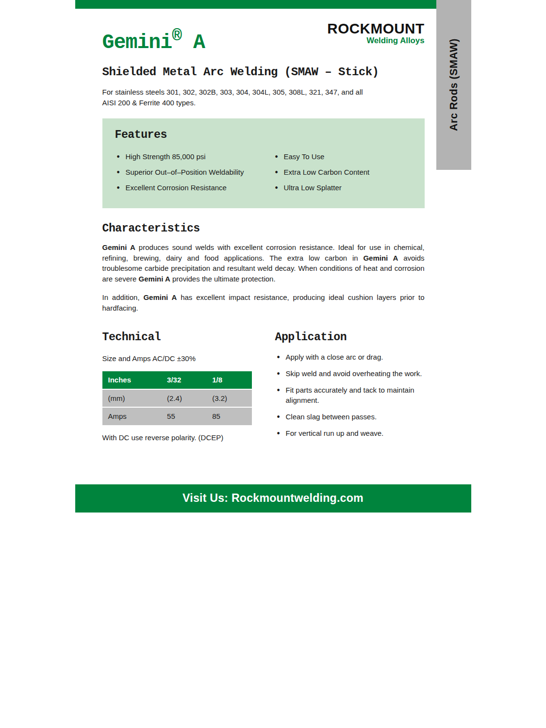Arc Rods (SMAW)
Gemini® A
ROCKMOUNT
Welding Alloys
Shielded Metal Arc Welding (SMAW – Stick)
For stainless steels 301, 302, 302B, 303, 304, 304L, 305, 308L, 321, 347, and all AISI 200 & Ferrite 400 types.
Features
High Strength 85,000 psi
Superior Out–of–Position Weldability
Excellent Corrosion Resistance
Easy To Use
Extra Low Carbon Content
Ultra Low Splatter
Characteristics
Gemini A produces sound welds with excellent corrosion resistance. Ideal for use in chemical, refining, brewing, dairy and food applications. The extra low carbon in Gemini A avoids troublesome carbide precipitation and resultant weld decay. When conditions of heat and corrosion are severe Gemini A provides the ultimate protection.
In addition, Gemini A has excellent impact resistance, producing ideal cushion layers prior to hardfacing.
Technical
Size and Amps AC/DC ±30%
| Inches | 3/32 | 1/8 |
| --- | --- | --- |
| (mm) | (2.4) | (3.2) |
| Amps | 55 | 85 |
With DC use reverse polarity. (DCEP)
Application
Apply with a close arc or drag.
Skip weld and avoid overheating the work.
Fit parts accurately and tack to maintain alignment.
Clean slag between passes.
For vertical run up and weave.
Visit Us: Rockmountwelding.com